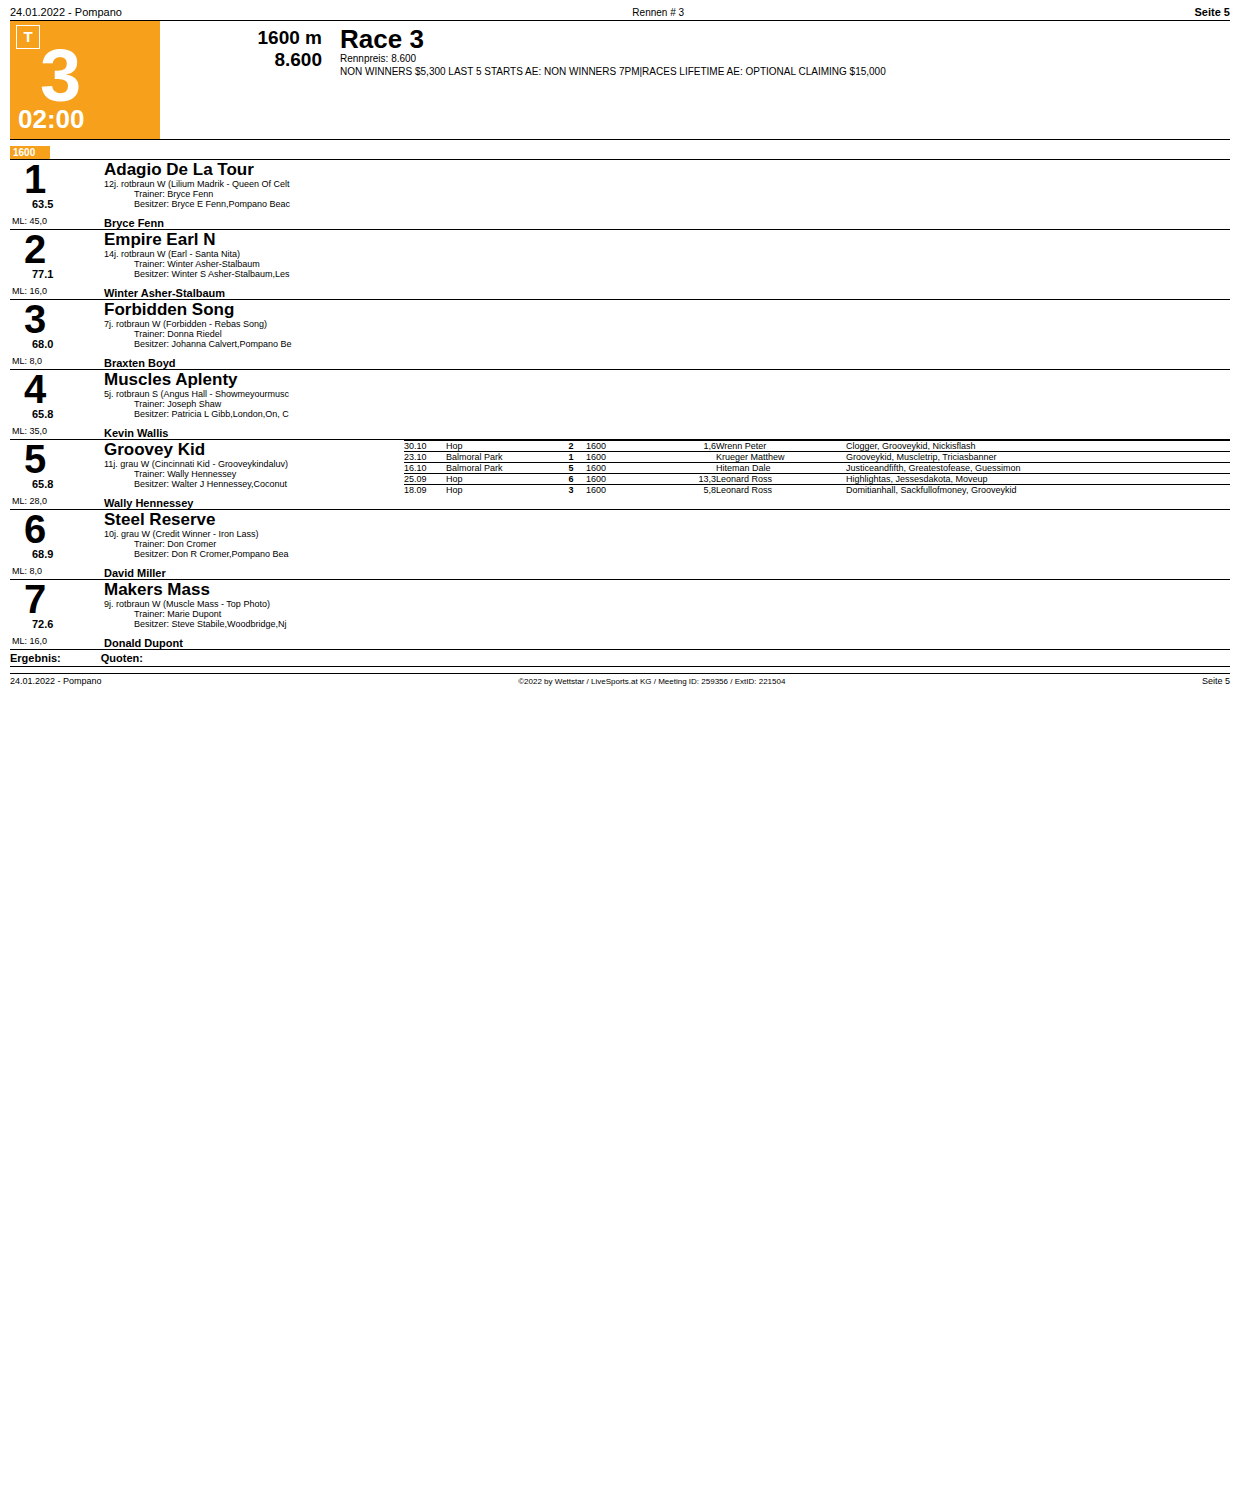24.01.2022 - Pompano
Rennen # 3
Seite 5
T
3
02:00
1600 m
8.600
Race 3
Rennpreis: 8.600
NON WINNERS $5,300 LAST 5 STARTS AE: NON WINNERS 7PM|RACES LIFETIME AE: OPTIONAL CLAIMING $15,000
1600
| 1 63.5 ML: 45,0 | Adagio De La Tour 12j. rotbraun W (Lilium Madrik - Queen Of Celt Trainer: Bryce Fenn Besitzer: Bryce E Fenn,Pompano Beac Bryce Fenn | |
| 2 77.1 ML: 16,0 | Empire Earl N 14j. rotbraun W (Earl - Santa Nita) Trainer: Winter Asher-Stalbaum Besitzer: Winter S Asher-Stalbaum,Les Winter Asher-Stalbaum | |
| 3 68.0 ML: 8,0 | Forbidden Song 7j. rotbraun W (Forbidden - Rebas Song) Trainer: Donna Riedel Besitzer: Johanna Calvert,Pompano Be Braxten Boyd | |
| 4 65.8 ML: 35,0 | Muscles Aplenty 5j. rotbraun S (Angus Hall - Showmeyourmusc Trainer: Joseph Shaw Besitzer: Patricia L Gibb,London,On, C Kevin Wallis | |
| 5 65.8 ML: 28,0 | Groovey Kid 11j. grau W (Cincinnati Kid - Grooveykindaluv) Trainer: Wally Hennessey Besitzer: Walter J Hennessey,Coconut Wally Hennessey | / 30.10 / Hop / 2 / 1600 / 1,6 / Wrenn Peter / Clogger, Grooveykid, Nickisflash / / 23.10 / Balmoral Park / 1 / 1600 / / Krueger Matthew / Grooveykid, Muscletrip, Triciasbanner / / 16.10 / Balmoral Park / 5 / 1600 / / Hiteman Dale / Justiceandfifth, Greatestofease, Guessimon / / 25.09 / Hop / 6 / 1600 / 13,3 / Leonard Ross / Highlightas, Jessesdakota, Moveup / / 18.09 / Hop / 3 / 1600 / 5,8 / Leonard Ross / Domitianhall, Sackfullofmoney, Grooveykid / |
| 6 68.9 ML: 8,0 | Steel Reserve 10j. grau W (Credit Winner - Iron Lass) Trainer: Don Cromer Besitzer: Don R Cromer,Pompano Bea David Miller | |
| 7 72.6 ML: 16,0 | Makers Mass 9j. rotbraun W (Muscle Mass - Top Photo) Trainer: Marie Dupont Besitzer: Steve Stabile,Woodbridge,Nj Donald Dupont | |
Ergebnis: Quoten:
24.01.2022 - Pompano
©2022 by Wettstar / LiveSports.at KG / Meeting ID: 259356 / ExtID: 221504
Seite 5